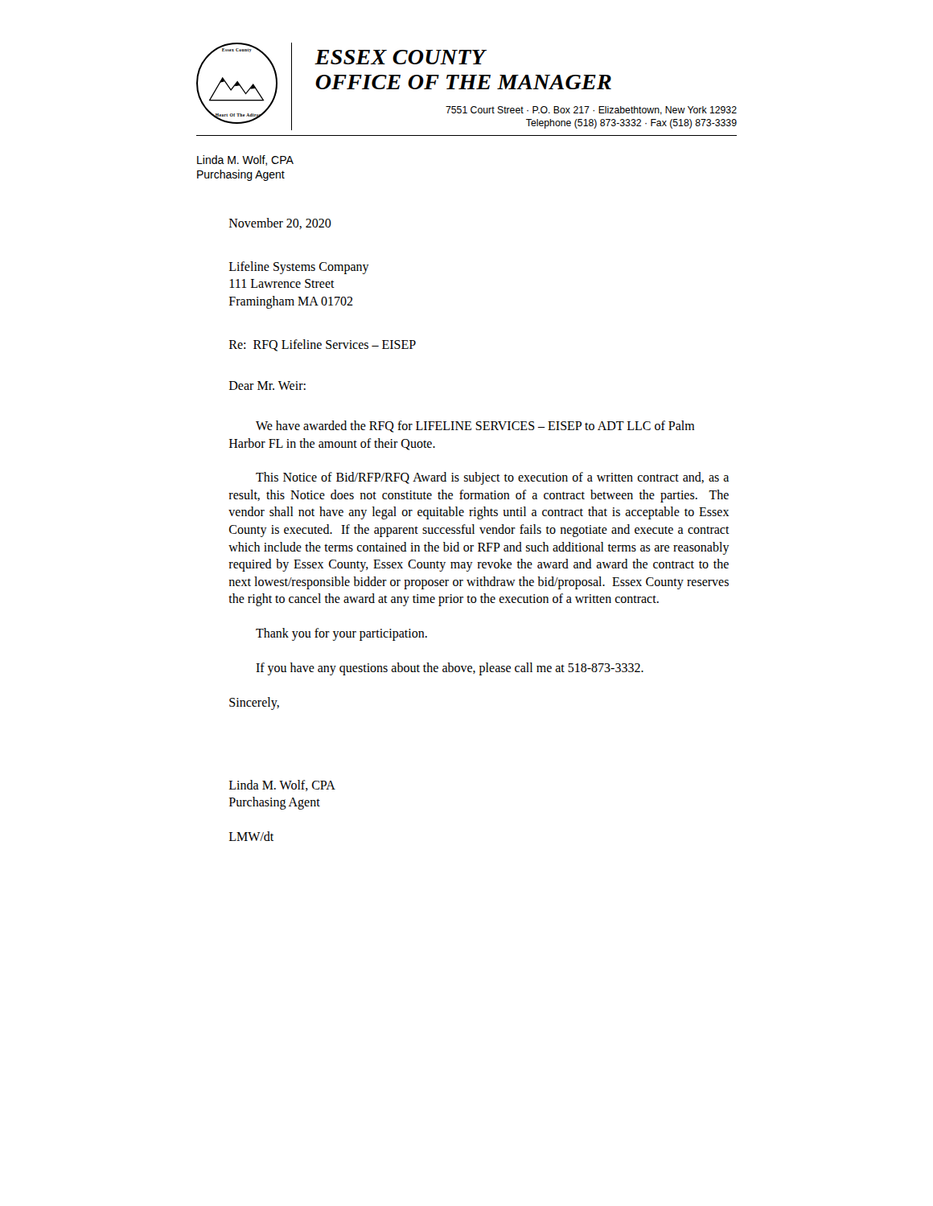Essex County
In The Heart Of The Adirondacks
ESSEX COUNTY
OFFICE OF THE MANAGER
7551 Court Street · P.O. Box 217 · Elizabethtown, New York 12932
Telephone (518) 873-3332 · Fax (518) 873-3339
Linda M. Wolf, CPA
Purchasing Agent
November 20, 2020
Lifeline Systems Company 111 Lawrence Street Framingham MA 01702
Re: RFQ Lifeline Services – EISEP
Dear Mr. Weir:
We have awarded the RFQ for LIFELINE SERVICES – EISEP to ADT LLC of Palm Harbor FL in the amount of their Quote.
This Notice of Bid/RFP/RFQ Award is subject to execution of a written contract and, as a result, this Notice does not constitute the formation of a contract between the parties. The vendor shall not have any legal or equitable rights until a contract that is acceptable to Essex County is executed. If the apparent successful vendor fails to negotiate and execute a contract which include the terms contained in the bid or RFP and such additional terms as are reasonably required by Essex County, Essex County may revoke the award and award the contract to the next lowest/responsible bidder or proposer or withdraw the bid/proposal. Essex County reserves the right to cancel the award at any time prior to the execution of a written contract.
Thank you for your participation.
If you have any questions about the above, please call me at 518-873-3332.
Sincerely,
Linda M. Wolf, CPA Purchasing Agent
LMW/dt